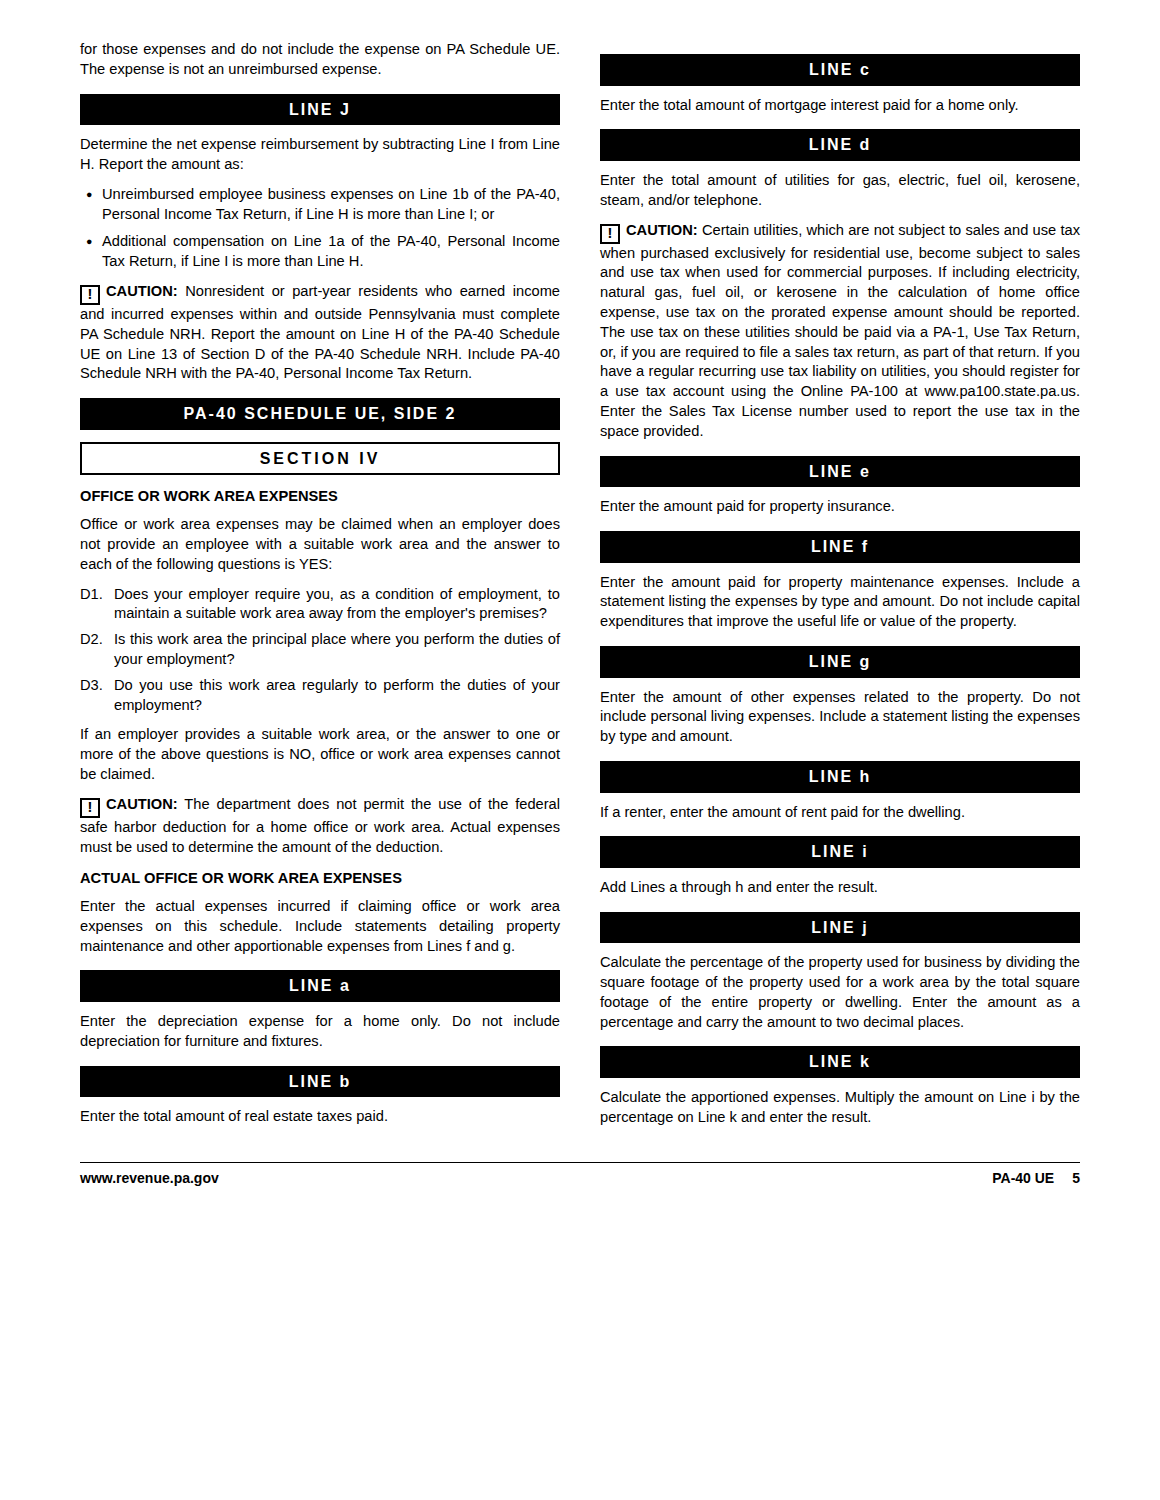for those expenses and do not include the expense on PA Schedule UE. The expense is not an unreimbursed expense.
LINE J
Determine the net expense reimbursement by subtracting Line I from Line H. Report the amount as:
Unreimbursed employee business expenses on Line 1b of the PA-40, Personal Income Tax Return, if Line H is more than Line I; or
Additional compensation on Line 1a of the PA-40, Personal Income Tax Return, if Line I is more than Line H.
!CAUTION: Nonresident or part-year residents who earned income and incurred expenses within and outside Pennsylvania must complete PA Schedule NRH. Report the amount on Line H of the PA-40 Schedule UE on Line 13 of Section D of the PA-40 Schedule NRH. Include PA-40 Schedule NRH with the PA-40, Personal Income Tax Return.
PA-40 SCHEDULE UE, SIDE 2
SECTION IV
OFFICE OR WORK AREA EXPENSES
Office or work area expenses may be claimed when an employer does not provide an employee with a suitable work area and the answer to each of the following questions is YES:
D1. Does your employer require you, as a condition of employment, to maintain a suitable work area away from the employer's premises?
D2. Is this work area the principal place where you perform the duties of your employment?
D3. Do you use this work area regularly to perform the duties of your employment?
If an employer provides a suitable work area, or the answer to one or more of the above questions is NO, office or work area expenses cannot be claimed.
!CAUTION: The department does not permit the use of the federal safe harbor deduction for a home office or work area. Actual expenses must be used to determine the amount of the deduction.
ACTUAL OFFICE OR WORK AREA EXPENSES
Enter the actual expenses incurred if claiming office or work area expenses on this schedule. Include statements detailing property maintenance and other apportionable expenses from Lines f and g.
LINE a
Enter the depreciation expense for a home only. Do not include depreciation for furniture and fixtures.
LINE b
Enter the total amount of real estate taxes paid.
LINE c
Enter the total amount of mortgage interest paid for a home only.
LINE d
Enter the total amount of utilities for gas, electric, fuel oil, kerosene, steam, and/or telephone.
!CAUTION: Certain utilities, which are not subject to sales and use tax when purchased exclusively for residential use, become subject to sales and use tax when used for commercial purposes. If including electricity, natural gas, fuel oil, or kerosene in the calculation of home office expense, use tax on the prorated expense amount should be reported. The use tax on these utilities should be paid via a PA-1, Use Tax Return, or, if you are required to file a sales tax return, as part of that return. If you have a regular recurring use tax liability on utilities, you should register for a use tax account using the Online PA-100 at www.pa100.state.pa.us. Enter the Sales Tax License number used to report the use tax in the space provided.
LINE e
Enter the amount paid for property insurance.
LINE f
Enter the amount paid for property maintenance expenses. Include a statement listing the expenses by type and amount. Do not include capital expenditures that improve the useful life or value of the property.
LINE g
Enter the amount of other expenses related to the property. Do not include personal living expenses. Include a statement listing the expenses by type and amount.
LINE h
If a renter, enter the amount of rent paid for the dwelling.
LINE i
Add Lines a through h and enter the result.
LINE j
Calculate the percentage of the property used for business by dividing the square footage of the property used for a work area by the total square footage of the entire property or dwelling. Enter the amount as a percentage and carry the amount to two decimal places.
LINE k
Calculate the apportioned expenses. Multiply the amount on Line i by the percentage on Line k and enter the result.
www.revenue.pa.gov
PA-40 UE 5